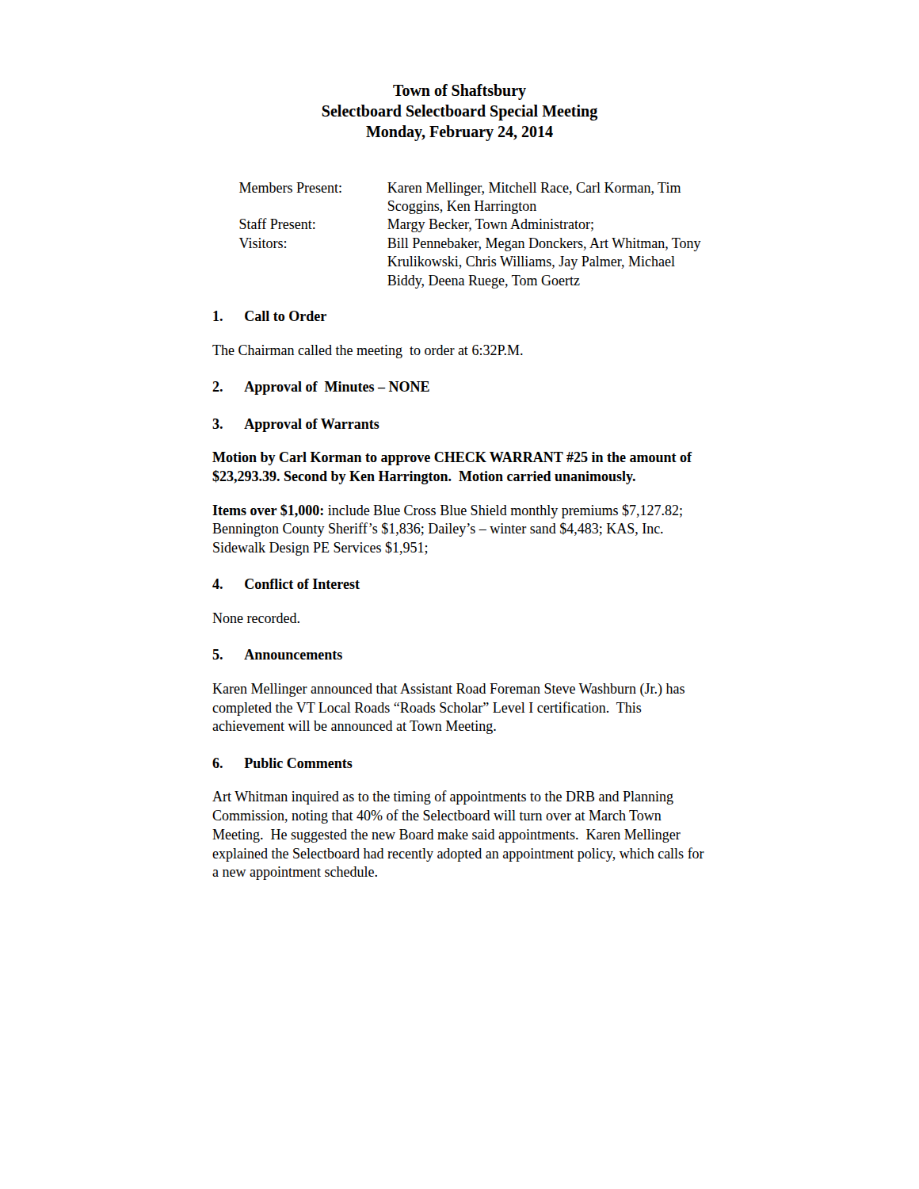Town of Shaftsbury Selectboard Selectboard Special Meeting Monday, February 24, 2014
| Members Present: | Karen Mellinger, Mitchell Race, Carl Korman, Tim Scoggins, Ken Harrington |
| Staff Present: | Margy Becker, Town Administrator; |
| Visitors: | Bill Pennebaker, Megan Donckers, Art Whitman, Tony Krulikowski, Chris Williams, Jay Palmer, Michael Biddy, Deena Ruege, Tom Goertz |
Call to Order
The Chairman called the meeting to order at 6:32P.M.
Approval of Minutes – NONE
Approval of Warrants
Motion by Carl Korman to approve CHECK WARRANT #25 in the amount of $23,293.39. Second by Ken Harrington. Motion carried unanimously.
Items over $1,000: include Blue Cross Blue Shield monthly premiums $7,127.82; Bennington County Sheriff’s $1,836; Dailey’s – winter sand $4,483; KAS, Inc. Sidewalk Design PE Services $1,951;
Conflict of Interest
None recorded.
Announcements
Karen Mellinger announced that Assistant Road Foreman Steve Washburn (Jr.) has completed the VT Local Roads “Roads Scholar” Level I certification. This achievement will be announced at Town Meeting.
Public Comments
Art Whitman inquired as to the timing of appointments to the DRB and Planning Commission, noting that 40% of the Selectboard will turn over at March Town Meeting. He suggested the new Board make said appointments. Karen Mellinger explained the Selectboard had recently adopted an appointment policy, which calls for a new appointment schedule.